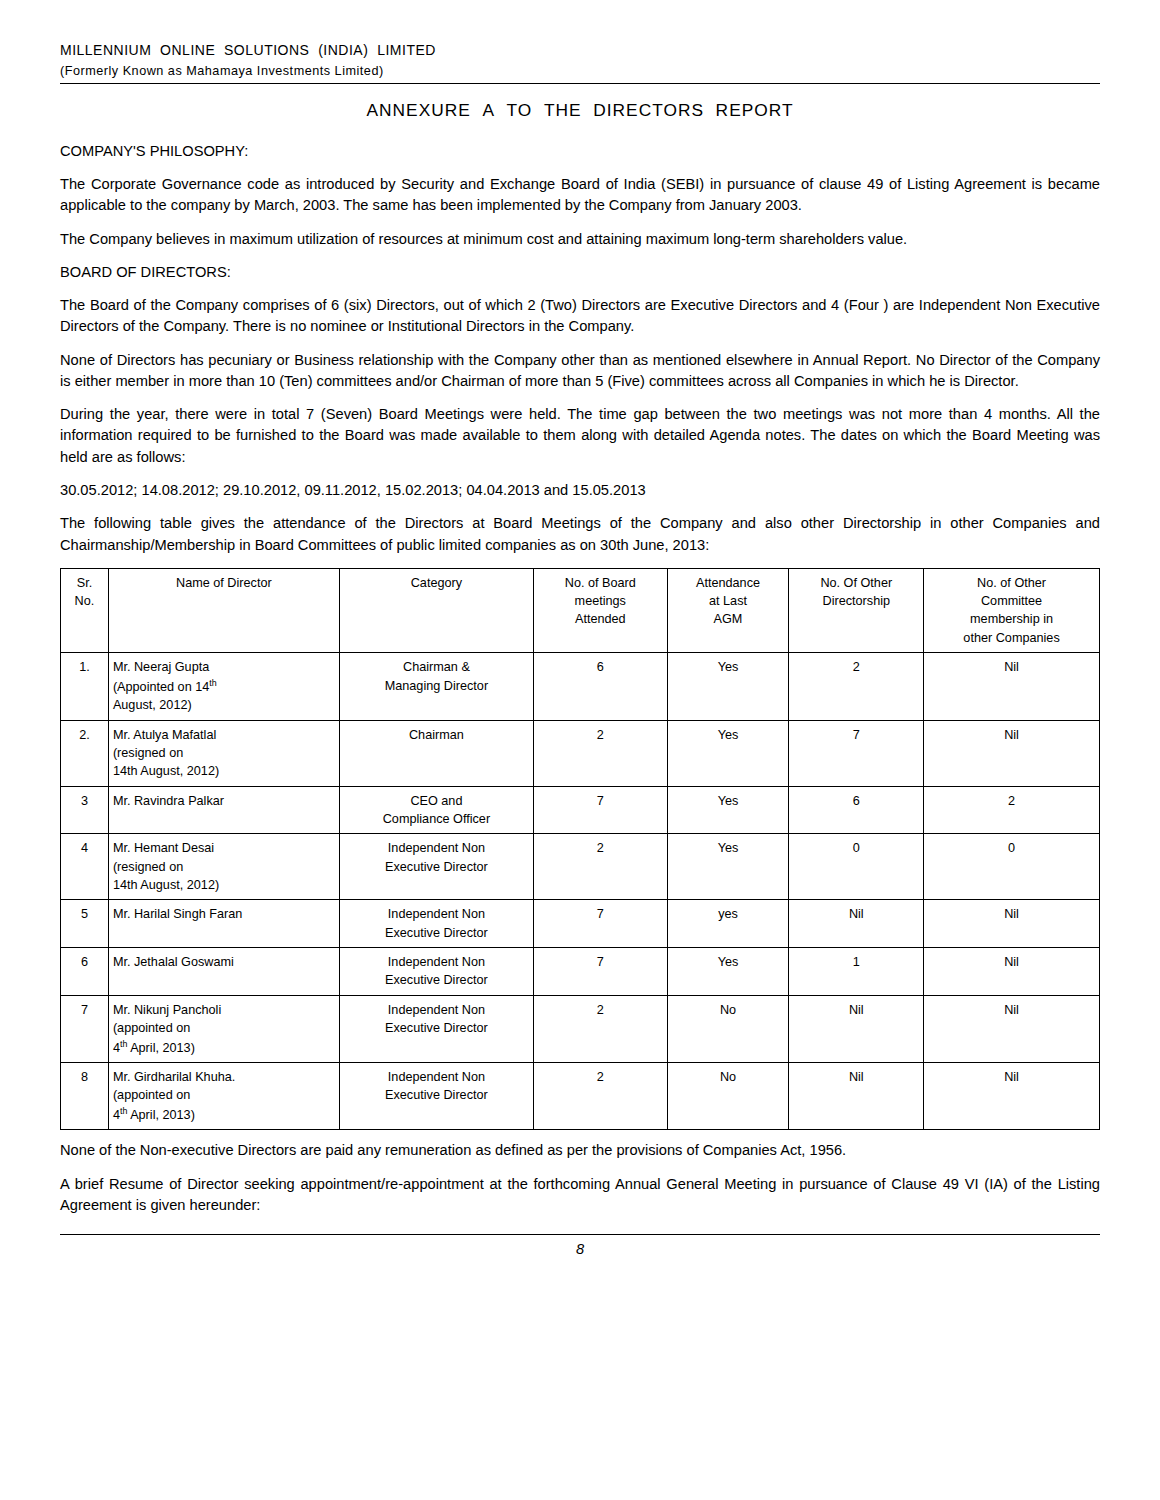MILLENNIUM ONLINE SOLUTIONS (INDIA) LIMITED
(Formerly Known as Mahamaya Investments Limited)
ANNEXURE A TO THE DIRECTORS REPORT
COMPANY'S PHILOSOPHY:
The Corporate Governance code as introduced by Security and Exchange Board of India (SEBI) in pursuance of clause 49 of Listing Agreement is became applicable to the company by March, 2003. The same has been implemented by the Company from January 2003.
The Company believes in maximum utilization of resources at minimum cost and attaining maximum long-term shareholders value.
BOARD OF DIRECTORS:
The Board of the Company comprises of 6 (six) Directors, out of which 2 (Two) Directors are Executive Directors and 4 (Four ) are Independent Non Executive Directors of the Company. There is no nominee or Institutional Directors in the Company.
None of Directors has pecuniary or Business relationship with the Company other than as mentioned elsewhere in Annual Report. No Director of the Company is either member in more than 10 (Ten) committees and/or Chairman of more than 5 (Five) committees across all Companies in which he is Director.
During the year, there were in total 7 (Seven) Board Meetings were held. The time gap between the two meetings was not more than 4 months. All the information required to be furnished to the Board was made available to them along with detailed Agenda notes. The dates on which the Board Meeting was held are as follows:
30.05.2012; 14.08.2012; 29.10.2012, 09.11.2012, 15.02.2013; 04.04.2013 and 15.05.2013
The following table gives the attendance of the Directors at Board Meetings of the Company and also other Directorship in other Companies and Chairmanship/Membership in Board Committees of public limited companies as on 30th June, 2013:
| Sr. No. | Name of Director | Category | No. of Board meetings Attended | Attendance at Last AGM | No. Of Other Directorship | No. of Other Committee membership in other Companies |
| --- | --- | --- | --- | --- | --- | --- |
| 1. | Mr. Neeraj Gupta (Appointed on 14 th August, 2012) | Chairman & Managing Director | 6 | Yes | 2 | Nil |
| 2. | Mr. Atulya Mafatlal (resigned on 14th August, 2012) | Chairman | 2 | Yes | 7 | Nil |
| 3 | Mr. Ravindra Palkar | CEO and Compliance Officer | 7 | Yes | 6 | 2 |
| 4 | Mr. Hemant Desai (resigned on 14th August, 2012) | Independent Non Executive Director | 2 | Yes | 0 | 0 |
| 5 | Mr. Harilal Singh Faran | Independent Non Executive Director | 7 | yes | Nil | Nil |
| 6 | Mr. Jethalal Goswami | Independent Non Executive Director | 7 | Yes | 1 | Nil |
| 7 | Mr. Nikunj Pancholi (appointed on 4 th April, 2013) | Independent Non Executive Director | 2 | No | Nil | Nil |
| 8 | Mr. Girdharilal Khuha. (appointed on 4 th April, 2013) | Independent Non Executive Director | 2 | No | Nil | Nil |
None of the Non-executive Directors are paid any remuneration as defined as per the provisions of Companies Act, 1956.
A brief Resume of Director seeking appointment/re-appointment at the forthcoming Annual General Meeting in pursuance of Clause 49 VI (IA) of the Listing Agreement is given hereunder:
8